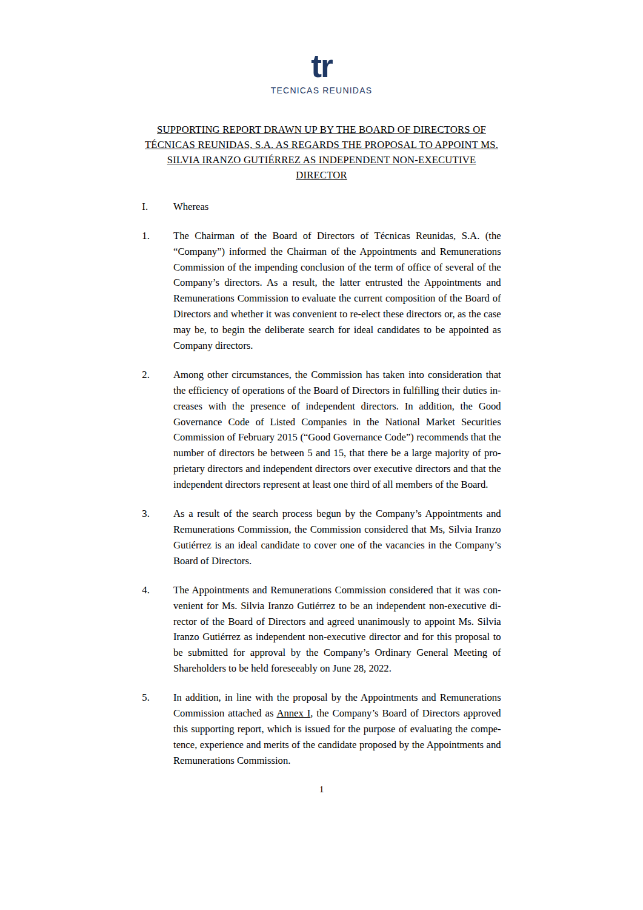tr TECNICAS REUNIDAS
Supporting report drawn up by the Board of Directors of Técnicas Reunidas, S.A. as regards the proposal to appoint Ms. Silvia Iranzo Gutiérrez as independent non-executive director
I.
Whereas
1.
The Chairman of the Board of Directors of Técnicas Reunidas, S.A. (the “Company”) informed the Chairman of the Appointments and Remunerations Commission of the impending conclusion of the term of office of several of the Company’s directors. As a result, the latter entrusted the Appointments and Remunerations Commission to evaluate the current composition of the Board of Directors and whether it was convenient to re-elect these directors or, as the case may be, to begin the deliberate search for ideal candidates to be appointed as Company directors.
2.
Among other circumstances, the Commission has taken into consideration that the efficiency of operations of the Board of Directors in fulfilling their duties increases with the presence of independent directors. In addition, the Good Governance Code of Listed Companies in the National Market Securities Commission of February 2015 (“Good Governance Code”) recommends that the number of directors be between 5 and 15, that there be a large majority of proprietary directors and independent directors over executive directors and that the independent directors represent at least one third of all members of the Board.
3.
As a result of the search process begun by the Company’s Appointments and Remunerations Commission, the Commission considered that Ms, Silvia Iranzo Gutiérrez is an ideal candidate to cover one of the vacancies in the Company’s Board of Directors.
4.
The Appointments and Remunerations Commission considered that it was convenient for Ms. Silvia Iranzo Gutiérrez to be an independent non-executive director of the Board of Directors and agreed unanimously to appoint Ms. Silvia Iranzo Gutiérrez as independent non-executive director and for this proposal to be submitted for approval by the Company’s Ordinary General Meeting of Shareholders to be held foreseeably on June 28, 2022.
5.
In addition, in line with the proposal by the Appointments and Remunerations Commission attached as Annex I, the Company’s Board of Directors approved this supporting report, which is issued for the purpose of evaluating the competence, experience and merits of the candidate proposed by the Appointments and Remunerations Commission.
1